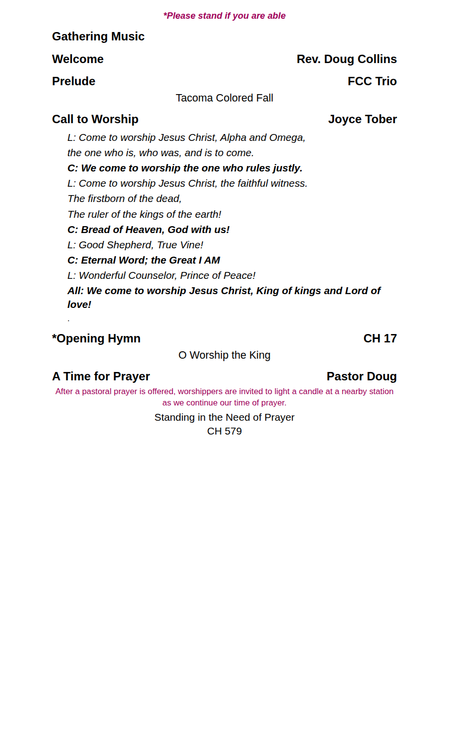*Please stand if you are able
Gathering Music
Welcome Rev. Doug Collins
Prelude FCC Trio
Tacoma Colored Fall
Call to Worship Joyce Tober
L: Come to worship Jesus Christ, Alpha and Omega,
the one who is, who was, and is to come.
C: We come to worship the one who rules justly.
L: Come to worship Jesus Christ, the faithful witness.
The firstborn of the dead,
The ruler of the kings of the earth!
C: Bread of Heaven, God with us!
L: Good Shepherd, True Vine!
C: Eternal Word; the Great I AM
L: Wonderful Counselor, Prince of Peace!
All: We come to worship Jesus Christ, King of kings and Lord of love!
.
*Opening Hymn CH 17
O Worship the King
A Time for Prayer Pastor Doug
After a pastoral prayer is offered, worshippers are invited to light a candle at a nearby station as we continue our time of prayer.
Standing in the Need of Prayer
CH 579